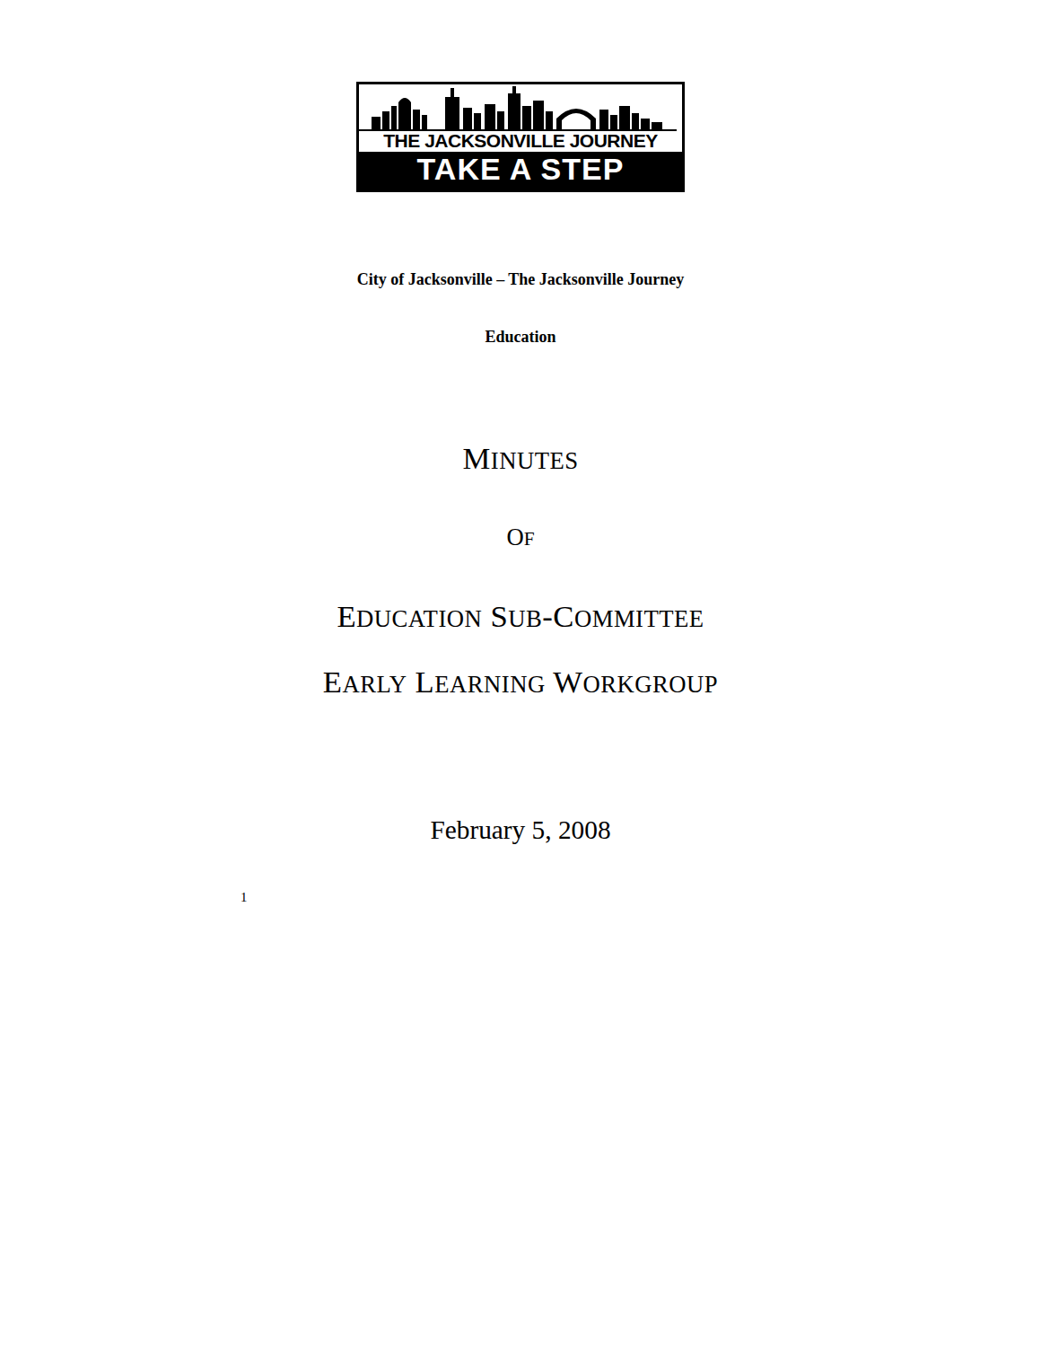THE JACKSONVILLE JOURNEY
TAKE A STEP
City of Jacksonville – The Jacksonville Journey
Education
MINUTES
OF
EDUCATION SUB-COMMITTEE
EARLY LEARNING WORKGROUP
February 5, 2008
1